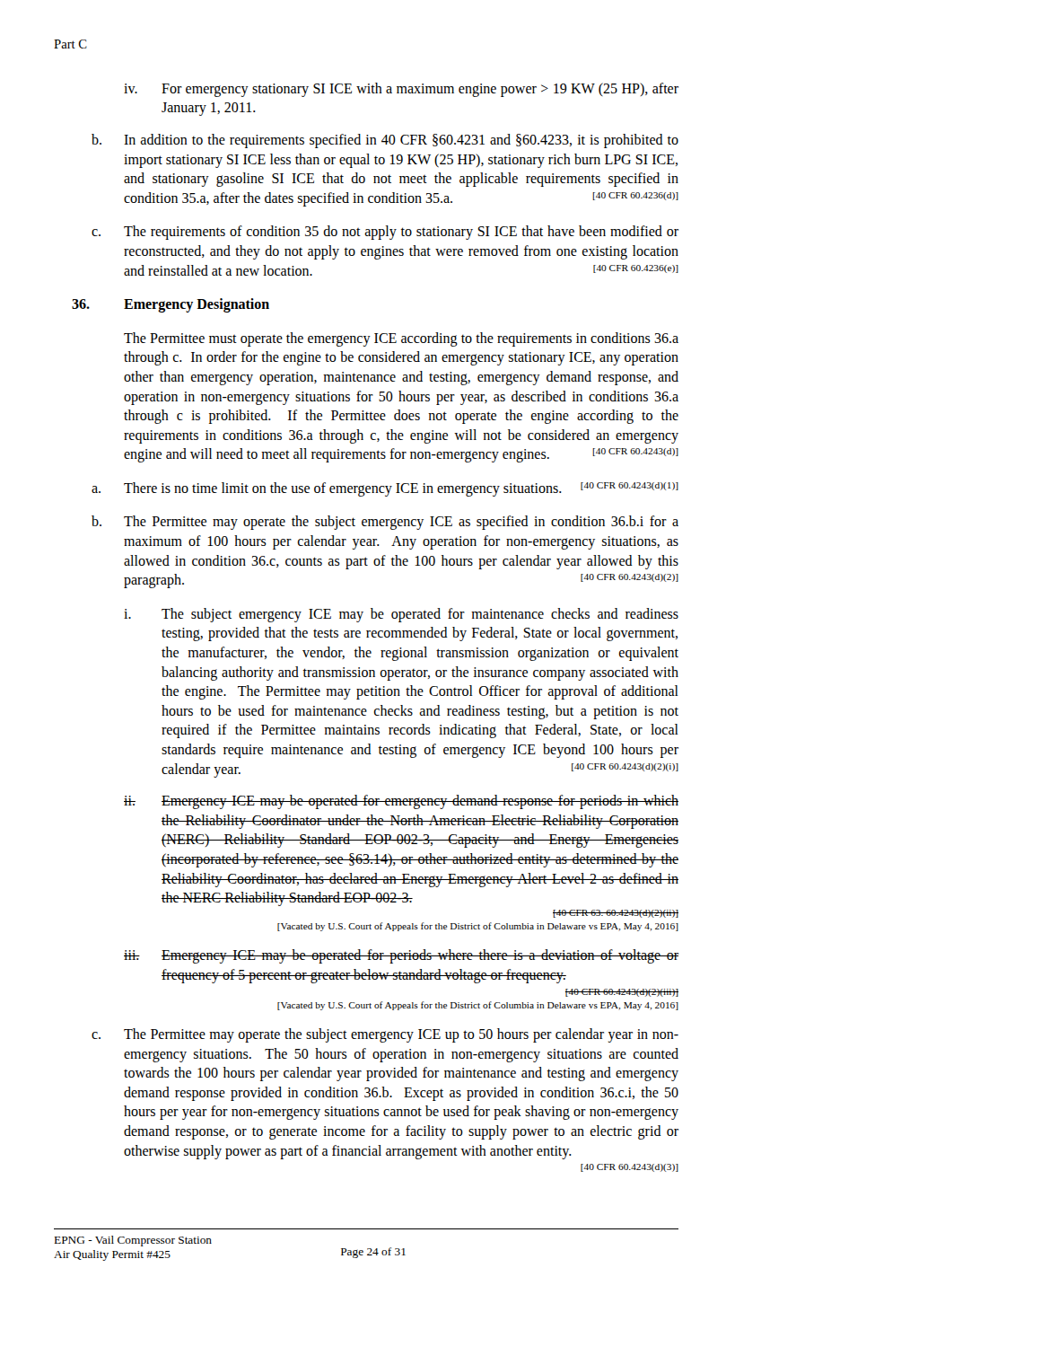Part C
iv. For emergency stationary SI ICE with a maximum engine power > 19 KW (25 HP), after January 1, 2011.
b. In addition to the requirements specified in 40 CFR §60.4231 and §60.4233, it is prohibited to import stationary SI ICE less than or equal to 19 KW (25 HP), stationary rich burn LPG SI ICE, and stationary gasoline SI ICE that do not meet the applicable requirements specified in condition 35.a, after the dates specified in condition 35.a. [40 CFR 60.4236(d)]
c. The requirements of condition 35 do not apply to stationary SI ICE that have been modified or reconstructed, and they do not apply to engines that were removed from one existing location and reinstalled at a new location. [40 CFR 60.4236(e)]
36. Emergency Designation
The Permittee must operate the emergency ICE according to the requirements in conditions 36.a through c. In order for the engine to be considered an emergency stationary ICE, any operation other than emergency operation, maintenance and testing, emergency demand response, and operation in non-emergency situations for 50 hours per year, as described in conditions 36.a through c is prohibited. If the Permittee does not operate the engine according to the requirements in conditions 36.a through c, the engine will not be considered an emergency engine and will need to meet all requirements for non-emergency engines. [40 CFR 60.4243(d)]
a. There is no time limit on the use of emergency ICE in emergency situations. [40 CFR 60.4243(d)(1)]
b. The Permittee may operate the subject emergency ICE as specified in condition 36.b.i for a maximum of 100 hours per calendar year. Any operation for non-emergency situations, as allowed in condition 36.c, counts as part of the 100 hours per calendar year allowed by this paragraph. [40 CFR 60.4243(d)(2)]
i. The subject emergency ICE may be operated for maintenance checks and readiness testing, provided that the tests are recommended by Federal, State or local government, the manufacturer, the vendor, the regional transmission organization or equivalent balancing authority and transmission operator, or the insurance company associated with the engine. The Permittee may petition the Control Officer for approval of additional hours to be used for maintenance checks and readiness testing, but a petition is not required if the Permittee maintains records indicating that Federal, State, or local standards require maintenance and testing of emergency ICE beyond 100 hours per calendar year. [40 CFR 60.4243(d)(2)(i)]
ii. Emergency ICE may be operated for emergency demand response for periods in which the Reliability Coordinator under the North American Electric Reliability Corporation (NERC) Reliability Standard EOP-002-3, Capacity and Energy Emergencies (incorporated by reference, see §63.14), or other authorized entity as determined by the Reliability Coordinator, has declared an Energy Emergency Alert Level 2 as defined in the NERC Reliability Standard EOP-002-3.
[40 CFR 63. 60.4243(d)(2)(ii)]
[Vacated by U.S. Court of Appeals for the District of Columbia in Delaware vs EPA, May 4, 2016]
iii. Emergency ICE may be operated for periods where there is a deviation of voltage or frequency of 5 percent or greater below standard voltage or frequency. [40 CFR 60.4243(d)(2)(iii)]
[Vacated by U.S. Court of Appeals for the District of Columbia in Delaware vs EPA, May 4, 2016]
c. The Permittee may operate the subject emergency ICE up to 50 hours per calendar year in non-emergency situations. The 50 hours of operation in non-emergency situations are counted towards the 100 hours per calendar year provided for maintenance and testing and emergency demand response provided in condition 36.b. Except as provided in condition 36.c.i, the 50 hours per year for non-emergency situations cannot be used for peak shaving or non-emergency demand response, or to generate income for a facility to supply power to an electric grid or otherwise supply power as part of a financial arrangement with another entity. [40 CFR 60.4243(d)(3)]
EPNG - Vail Compressor Station
Air Quality Permit #425
Page 24 of 31